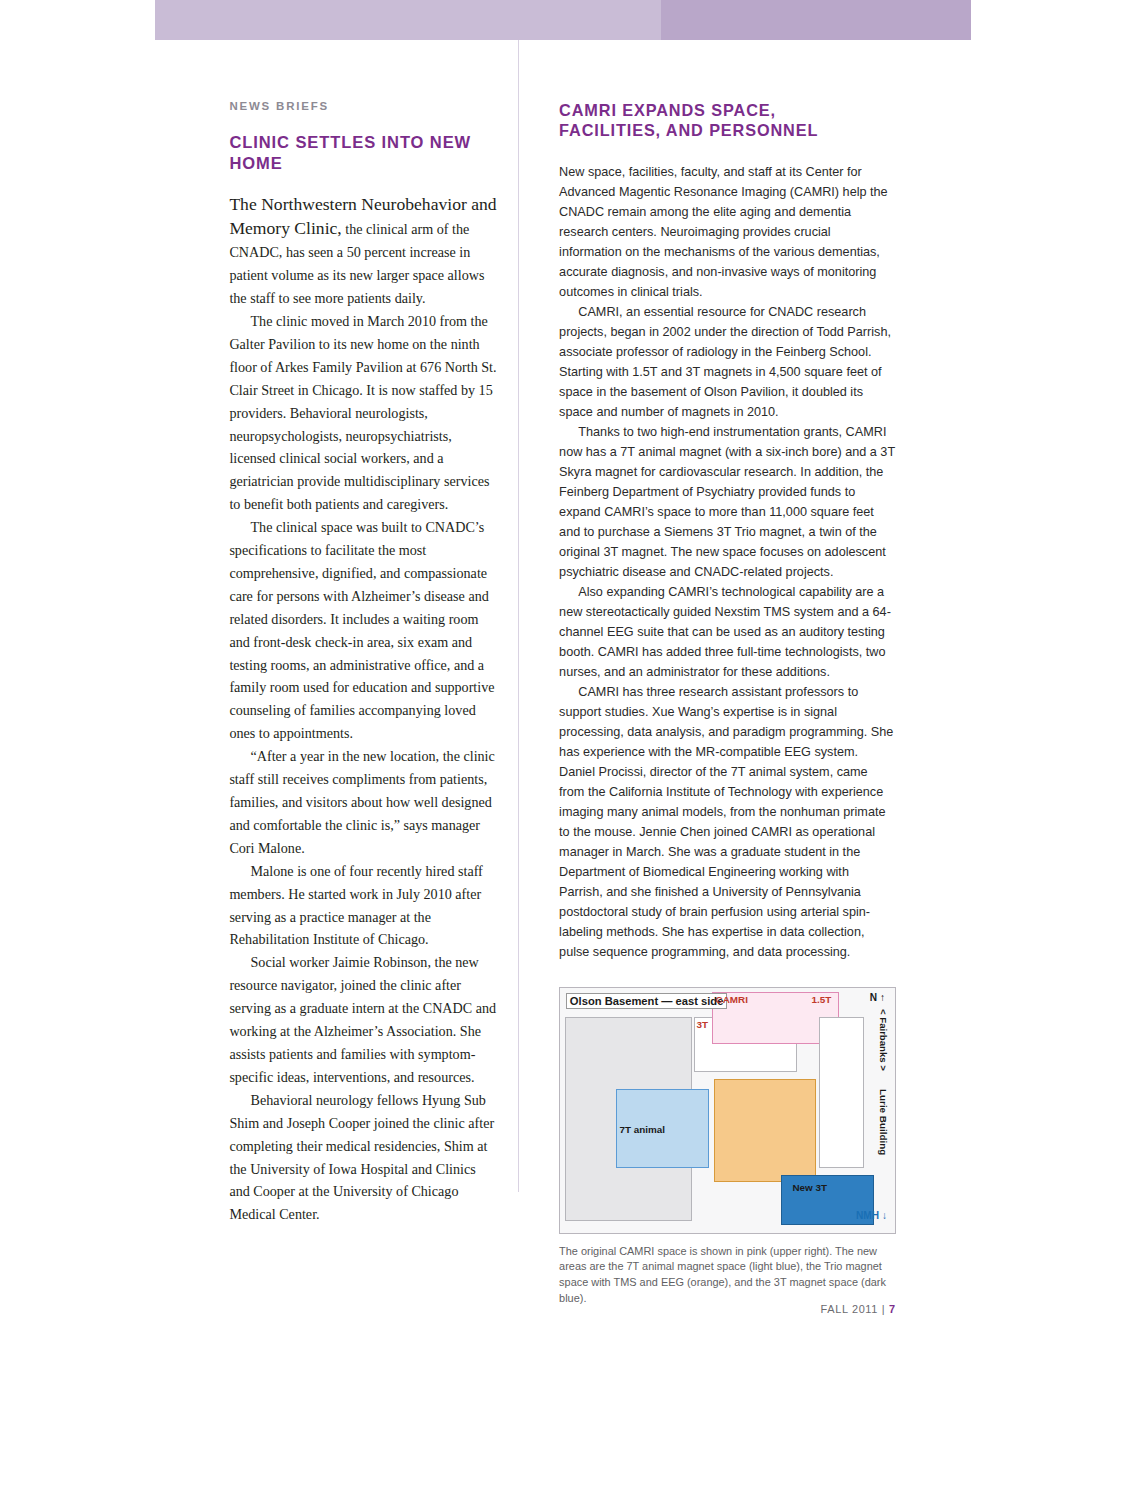News Briefs
Clinic Settles into New Home
The Northwestern Neurobehavior and Memory Clinic, the clinical arm of the CNADC, has seen a 50 percent increase in patient volume as its new larger space allows the staff to see more patients daily.
The clinic moved in March 2010 from the Galter Pavilion to its new home on the ninth floor of Arkes Family Pavilion at 676 North St. Clair Street in Chicago. It is now staffed by 15 providers. Behavioral neurologists, neuropsychologists, neuropsychiatrists, licensed clinical social workers, and a geriatrician provide multidisciplinary services to benefit both patients and caregivers.
The clinical space was built to CNADC’s specifications to facilitate the most comprehensive, dignified, and compassionate care for persons with Alzheimer’s disease and related disorders. It includes a waiting room and front-desk check-in area, six exam and testing rooms, an administrative office, and a family room used for education and supportive counseling of families accompanying loved ones to appointments.
“After a year in the new location, the clinic staff still receives compliments from patients, families, and visitors about how well designed and comfortable the clinic is,” says manager Cori Malone.
Malone is one of four recently hired staff members. He started work in July 2010 after serving as a practice manager at the Rehabilitation Institute of Chicago.
Social worker Jaimie Robinson, the new resource navigator, joined the clinic after serving as a graduate intern at the CNADC and working at the Alzheimer’s Association. She assists patients and families with symptom-specific ideas, interventions, and resources.
Behavioral neurology fellows Hyung Sub Shim and Joseph Cooper joined the clinic after completing their medical residencies, Shim at the University of Iowa Hospital and Clinics and Cooper at the University of Chicago Medical Center.
CAMRI Expands Space,
Facilities, and Personnel
New space, facilities, faculty, and staff at its Center for Advanced Magentic Resonance Imaging (CAMRI) help the CNADC remain among the elite aging and dementia research centers. Neuroimaging provides crucial information on the mechanisms of the various dementias, accurate diagnosis, and non-invasive ways of monitoring outcomes in clinical trials.
CAMRI, an essential resource for CNADC research projects, began in 2002 under the direction of Todd Parrish, associate professor of radiology in the Feinberg School. Starting with 1.5T and 3T magnets in 4,500 square feet of space in the basement of Olson Pavilion, it doubled its space and number of magnets in 2010.
Thanks to two high-end instrumentation grants, CAMRI now has a 7T animal magnet (with a six-inch bore) and a 3T Skyra magnet for cardiovascular research. In addition, the Feinberg Department of Psychiatry provided funds to expand CAMRI’s space to more than 11,000 square feet and to purchase a Siemens 3T Trio magnet, a twin of the original 3T magnet. The new space focuses on adolescent psychiatric disease and CNADC-related projects.
Also expanding CAMRI’s technological capability are a new stereotactically guided Nexstim TMS system and a 64-channel EEG suite that can be used as an auditory testing booth. CAMRI has added three full-time technologists, two nurses, and an administrator for these additions.
CAMRI has three research assistant professors to support studies. Xue Wang’s expertise is in signal processing, data analysis, and paradigm programming. She has experience with the MR-compatible EEG system. Daniel Procissi, director of the 7T animal system, came from the California Institute of Technology with experience imaging many animal models, from the nonhuman primate to the mouse. Jennie Chen joined CAMRI as operational manager in March. She was a graduate student in the Department of Biomedical Engineering working with Parrish, and she finished a University of Pennsylvania postdoctoral study of brain perfusion using arterial spin-labeling methods. She has expertise in data collection, pulse sequence programming, and data processing.
Olson Basement — east side
CAMRI
1.5T
3T
7T animal
New 3T
NMH ↓
Lurie Building
< Fairbanks >
N ↑
The original CAMRI space is shown in pink (upper right). The new areas are the 7T animal magnet space (light blue), the Trio magnet space with TMS and EEG (orange), and the 3T magnet space (dark blue).
FALL 2011 | 7